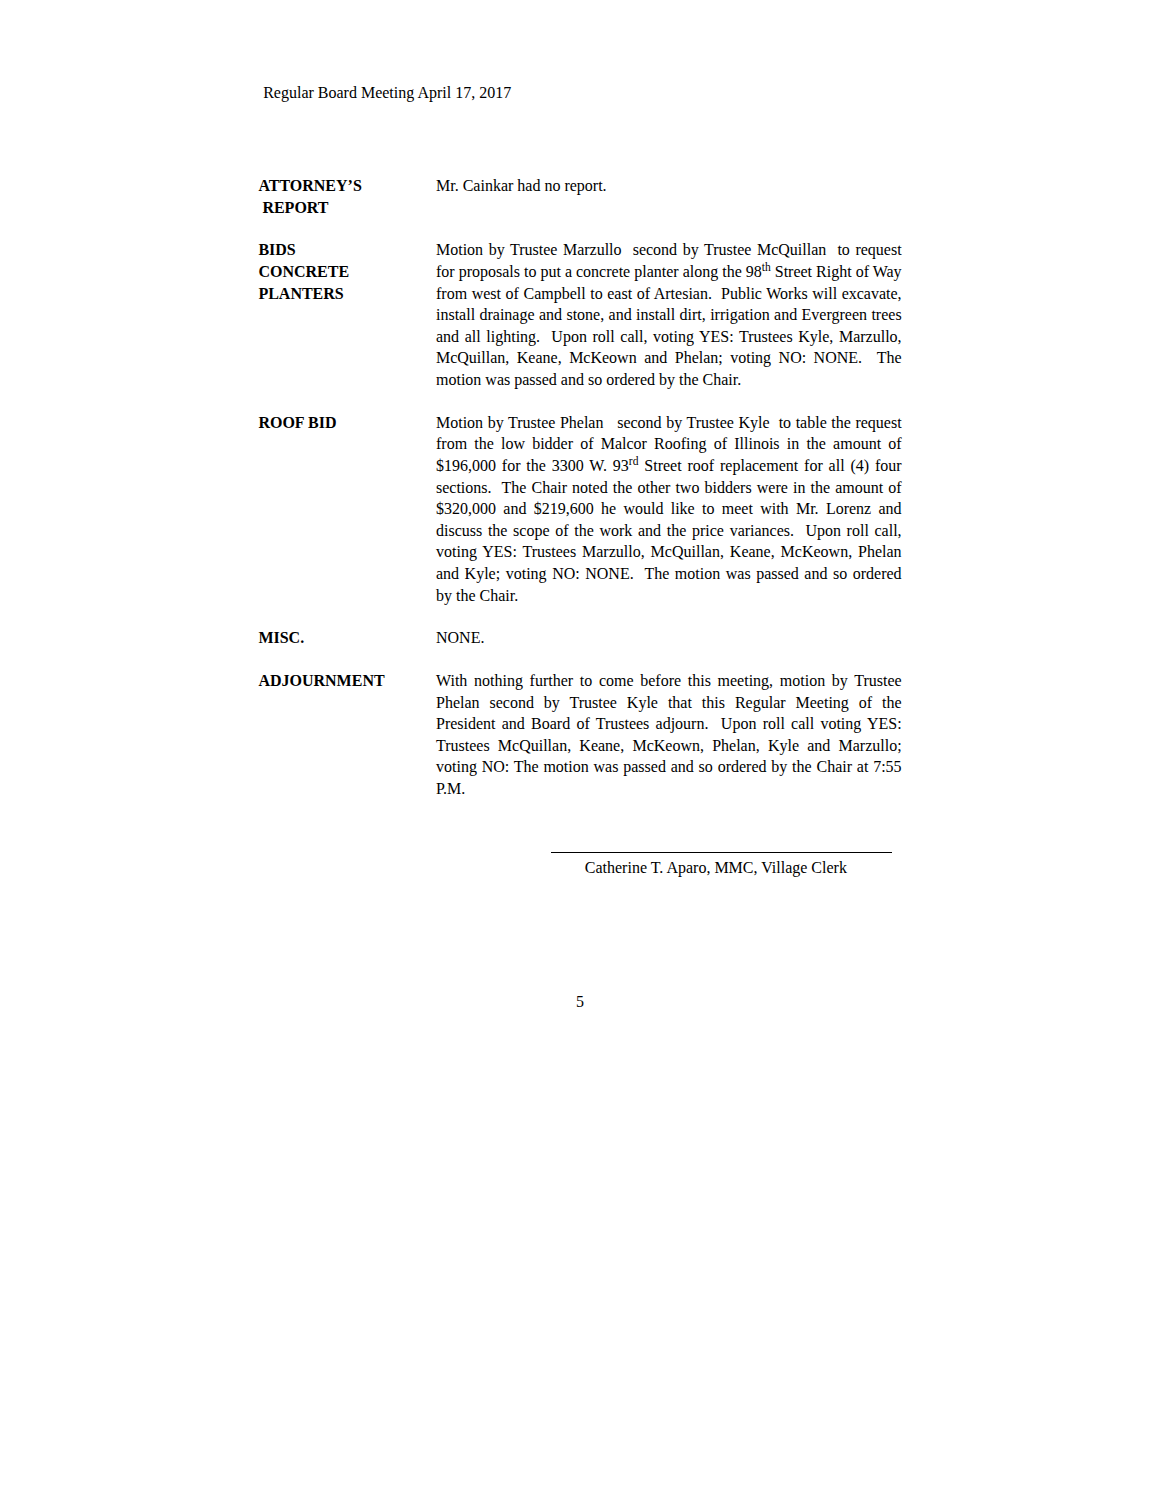Regular Board Meeting April 17, 2017
| ATTORNEY’S REPORT | Mr. Cainkar had no report. |
| BIDS CONCRETE PLANTERS | Motion by Trustee Marzullo second by Trustee McQuillan to request for proposals to put a concrete planter along the 98 th Street Right of Way from west of Campbell to east of Artesian. Public Works will excavate, install drainage and stone, and install dirt, irrigation and Evergreen trees and all lighting. Upon roll call, voting YES: Trustees Kyle, Marzullo, McQuillan, Keane, McKeown and Phelan; voting NO: NONE. The motion was passed and so ordered by the Chair. |
| ROOF BID | Motion by Trustee Phelan second by Trustee Kyle to table the request from the low bidder of Malcor Roofing of Illinois in the amount of $196,000 for the 3300 W. 93 rd Street roof replacement for all (4) four sections. The Chair noted the other two bidders were in the amount of $320,000 and $219,600 he would like to meet with Mr. Lorenz and discuss the scope of the work and the price variances. Upon roll call, voting YES: Trustees Marzullo, McQuillan, Keane, McKeown, Phelan and Kyle; voting NO: NONE. The motion was passed and so ordered by the Chair. |
| MISC. | NONE. |
| ADJOURNMENT | With nothing further to come before this meeting, motion by Trustee Phelan second by Trustee Kyle that this Regular Meeting of the President and Board of Trustees adjourn. Upon roll call voting YES: Trustees McQuillan, Keane, McKeown, Phelan, Kyle and Marzullo; voting NO: The motion was passed and so ordered by the Chair at 7:55 P.M. |
Catherine T. Aparo, MMC, Village Clerk
5